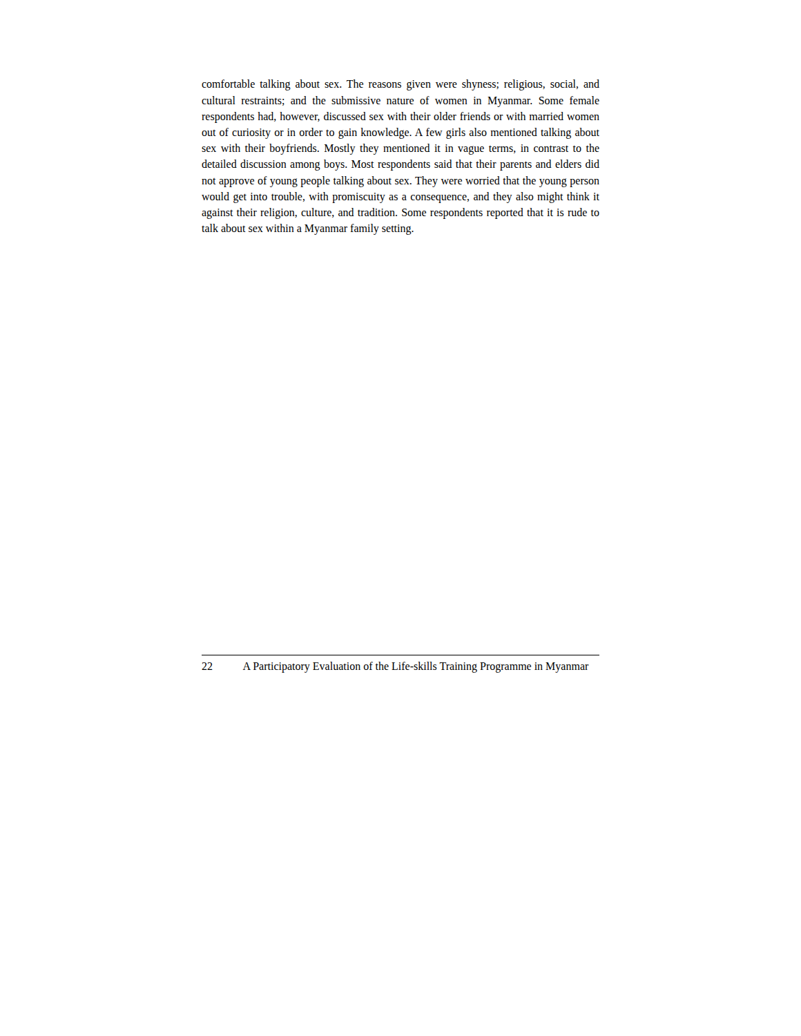comfortable talking about sex. The reasons given were shyness; religious, social, and cultural restraints; and the submissive nature of women in Myanmar. Some female respondents had, however, discussed sex with their older friends or with married women out of curiosity or in order to gain knowledge. A few girls also mentioned talking about sex with their boyfriends. Mostly they mentioned it in vague terms, in contrast to the detailed discussion among boys. Most respondents said that their parents and elders did not approve of young people talking about sex. They were worried that the young person would get into trouble, with promiscuity as a consequence, and they also might think it against their religion, culture, and tradition. Some respondents reported that it is rude to talk about sex within a Myanmar family setting.
22 A Participatory Evaluation of the Life-skills Training Programme in Myanmar